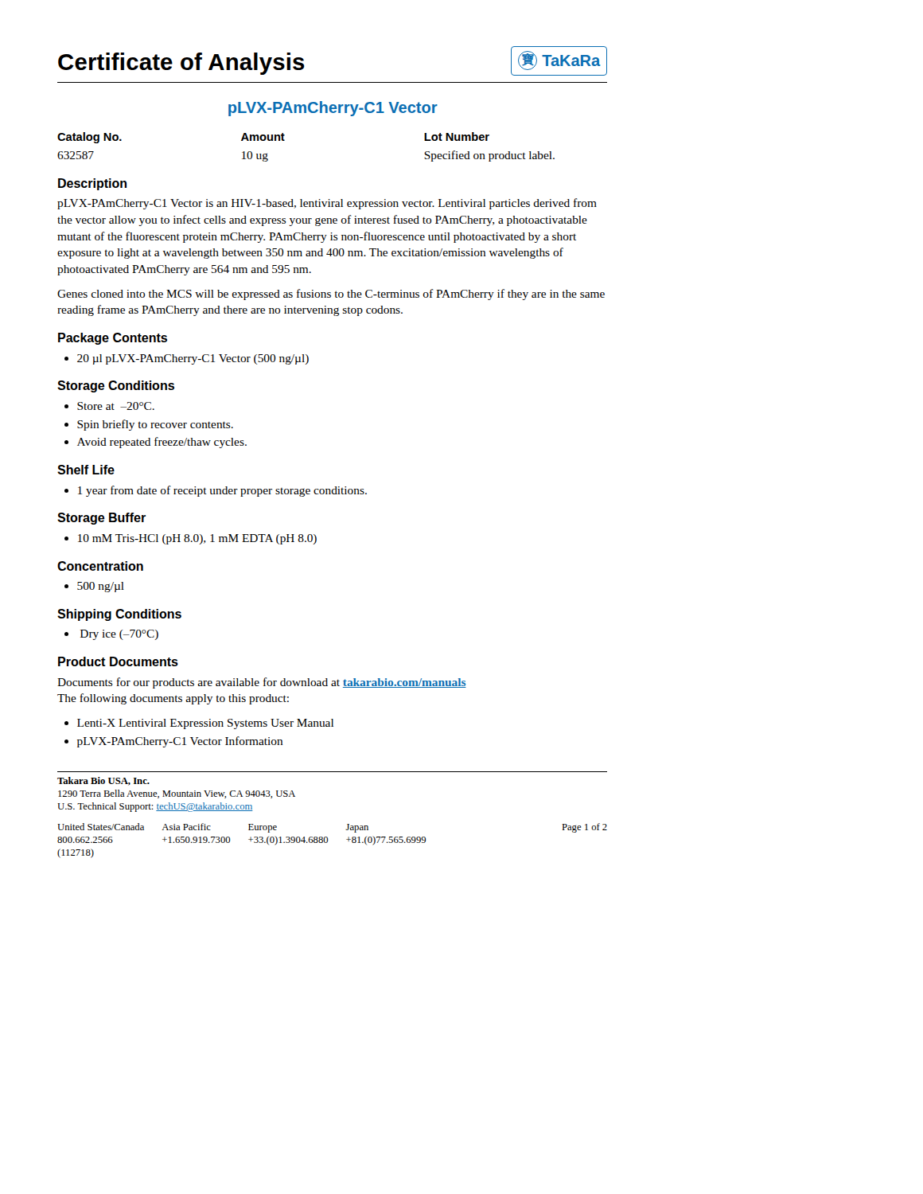Certificate of Analysis
寶TaKaRa
pLVX-PAmCherry-C1 Vector
| Catalog No. | Amount | Lot Number |
| --- | --- | --- |
| 632587 | 10 ug | Specified on product label. |
Description
pLVX-PAmCherry-C1 Vector is an HIV-1-based, lentiviral expression vector. Lentiviral particles derived from the vector allow you to infect cells and express your gene of interest fused to PAmCherry, a photoactivatable mutant of the fluorescent protein mCherry. PAmCherry is non-fluorescence until photoactivated by a short exposure to light at a wavelength between 350 nm and 400 nm. The excitation/emission wavelengths of photoactivated PAmCherry are 564 nm and 595 nm.
Genes cloned into the MCS will be expressed as fusions to the C-terminus of PAmCherry if they are in the same reading frame as PAmCherry and there are no intervening stop codons.
Package Contents
20 µl pLVX-PAmCherry-C1 Vector (500 ng/µl)
Storage Conditions
Store at –20°C.
Spin briefly to recover contents.
Avoid repeated freeze/thaw cycles.
Shelf Life
1 year from date of receipt under proper storage conditions.
Storage Buffer
10 mM Tris-HCl (pH 8.0), 1 mM EDTA (pH 8.0)
Concentration
500 ng/µl
Shipping Conditions
Dry ice (–70°C)
Product Documents
Documents for our products are available for download at takarabio.com/manuals
The following documents apply to this product:
Lenti-X Lentiviral Expression Systems User Manual
pLVX-PAmCherry-C1 Vector Information
Takara Bio USA, Inc.
1290 Terra Bella Avenue, Mountain View, CA 94043, USA
U.S. Technical Support: techUS@takarabio.com
United States/Canada
800.662.2566
(112718)
Asia Pacific
+1.650.919.7300
Europe
+33.(0)1.3904.6880
Japan
+81.(0)77.565.6999
Page 1 of 2